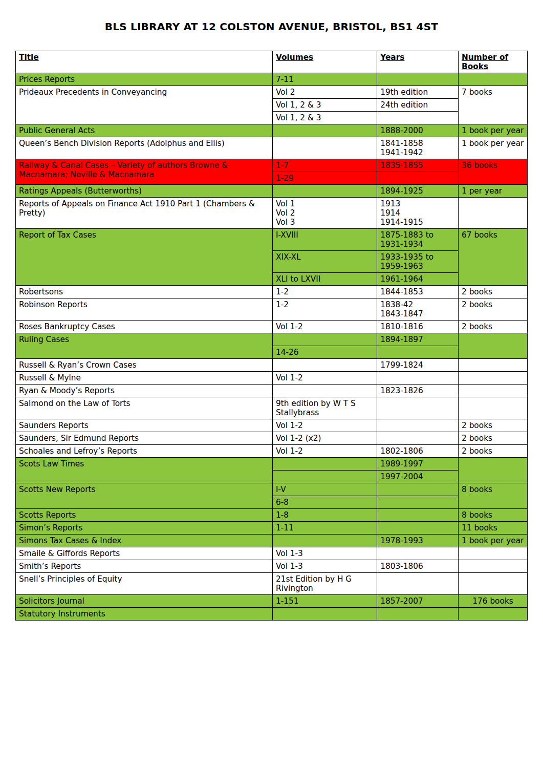BLS LIBRARY AT 12 COLSTON AVENUE, BRISTOL, BS1 4ST
| Title | Volumes | Years | Number of Books |
| --- | --- | --- | --- |
| Prices Reports | 7-11 | | |
| Prideaux Precedents in Conveyancing | Vol 2 | 19th edition | 7 books |
| Vol 1, 2 & 3 | 24th edition |
| Vol 1, 2 & 3 | |
| Public General Acts | | 1888-2000 | 1 book per year |
| Queen’s Bench Division Reports (Adolphus and Ellis) | | 1841-1858 1941-1942 | 1 book per year |
| Railway & Canal Cases – Variety of authors Browne & Macnamara; Neville & Macnamara | 1-7 | 1835-1855 | 36 books |
| 1-29 | |
| Ratings Appeals (Butterworths) | | 1894-1925 | 1 per year |
| Reports of Appeals on Finance Act 1910 Part 1 (Chambers & Pretty) | Vol 1 Vol 2 Vol 3 | 1913 1914 1914-1915 | |
| Report of Tax Cases | I-XVIII | 1875-1883 to 1931-1934 | 67 books |
| XIX-XL | 1933-1935 to 1959-1963 |
| XLI to LXVII | 1961-1964 |
| Robertsons | 1-2 | 1844-1853 | 2 books |
| Robinson Reports | 1-2 | 1838-42 1843-1847 | 2 books |
| Roses Bankruptcy Cases | Vol 1-2 | 1810-1816 | 2 books |
| Ruling Cases | | 1894-1897 | |
| 14-26 | |
| Russell & Ryan’s Crown Cases | | 1799-1824 | |
| Russell & Mylne | Vol 1-2 | | |
| Ryan & Moody’s Reports | | 1823-1826 | |
| Salmond on the Law of Torts | 9th edition by W T S Stallybrass | | |
| Saunders Reports | Vol 1-2 | | 2 books |
| Saunders, Sir Edmund Reports | Vol 1-2 (x2) | | 2 books |
| Schoales and Lefroy’s Reports | Vol 1-2 | 1802-1806 | 2 books |
| Scots Law Times | | 1989-1997 | |
| | 1997-2004 |
| Scotts New Reports | I-V | | 8 books |
| 6-8 | |
| Scotts Reports | 1-8 | | 8 books |
| Simon’s Reports | 1-11 | | 11 books |
| Simons Tax Cases & Index | | 1978-1993 | 1 book per year |
| Smaile & Giffords Reports | Vol 1-3 | | |
| Smith’s Reports | Vol 1-3 | 1803-1806 | |
| Snell’s Principles of Equity | 21st Edition by H G Rivington | | |
| Solicitors Journal | 1-151 | 1857-2007 | 176 books |
| Statutory Instruments | | | |